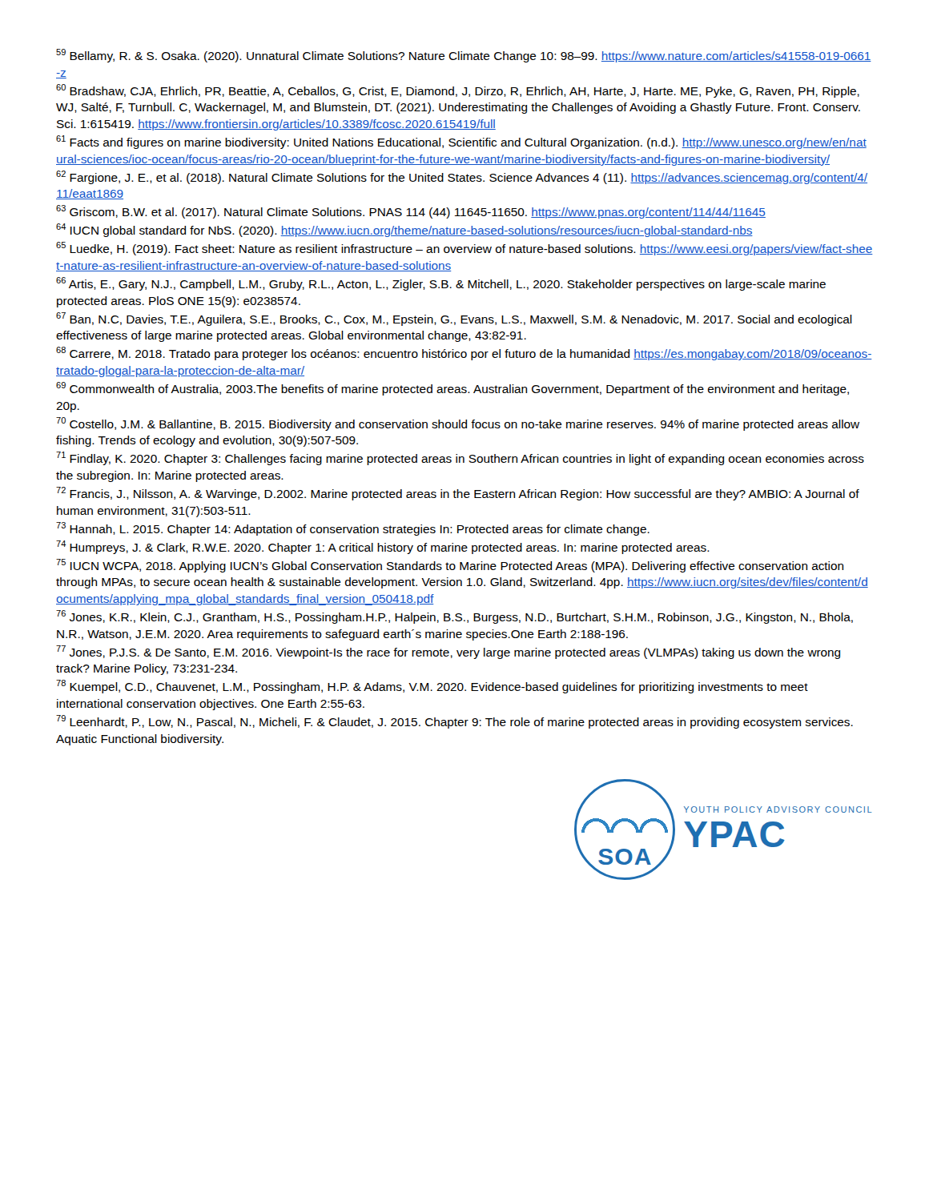59 Bellamy, R. & S. Osaka. (2020). Unnatural Climate Solutions? Nature Climate Change 10: 98–99. https://www.nature.com/articles/s41558-019-0661-z
60 Bradshaw, CJA, Ehrlich, PR, Beattie, A, Ceballos, G, Crist, E, Diamond, J, Dirzo, R, Ehrlich, AH, Harte, J, Harte. ME, Pyke, G, Raven, PH, Ripple, WJ, Salté, F, Turnbull. C, Wackernagel, M, and Blumstein, DT. (2021). Underestimating the Challenges of Avoiding a Ghastly Future. Front. Conserv. Sci. 1:615419. https://www.frontiersin.org/articles/10.3389/fcosc.2020.615419/full
61 Facts and figures on marine biodiversity: United Nations Educational, Scientific and Cultural Organization. (n.d.). http://www.unesco.org/new/en/natural-sciences/ioc-ocean/focus-areas/rio-20-ocean/blueprint-for-the-future-we-want/marine-biodiversity/facts-and-figures-on-marine-biodiversity/
62 Fargione, J. E., et al. (2018). Natural Climate Solutions for the United States. Science Advances 4 (11). https://advances.sciencemag.org/content/4/11/eaat1869
63 Griscom, B.W. et al. (2017). Natural Climate Solutions. PNAS 114 (44) 11645-11650. https://www.pnas.org/content/114/44/11645
64 IUCN global standard for NbS. (2020). https://www.iucn.org/theme/nature-based-solutions/resources/iucn-global-standard-nbs
65 Luedke, H. (2019). Fact sheet: Nature as resilient infrastructure – an overview of nature-based solutions. https://www.eesi.org/papers/view/fact-sheet-nature-as-resilient-infrastructure-an-overview-of-nature-based-solutions
66 Artis, E., Gary, N.J., Campbell, L.M., Gruby, R.L., Acton, L., Zigler, S.B. & Mitchell, L., 2020. Stakeholder perspectives on large-scale marine protected areas. PloS ONE 15(9): e0238574.
67 Ban, N.C, Davies, T.E., Aguilera, S.E., Brooks, C., Cox, M., Epstein, G., Evans, L.S., Maxwell, S.M. & Nenadovic, M. 2017. Social and ecological effectiveness of large marine protected areas. Global environmental change, 43:82-91.
68 Carrere, M. 2018. Tratado para proteger los océanos: encuentro histórico por el futuro de la humanidad https://es.mongabay.com/2018/09/oceanos-tratado-glogal-para-la-proteccion-de-alta-mar/
69 Commonwealth of Australia, 2003.The benefits of marine protected areas. Australian Government, Department of the environment and heritage, 20p.
70 Costello, J.M. & Ballantine, B. 2015. Biodiversity and conservation should focus on no-take marine reserves. 94% of marine protected areas allow fishing. Trends of ecology and evolution, 30(9):507-509.
71 Findlay, K. 2020. Chapter 3: Challenges facing marine protected areas in Southern African countries in light of expanding ocean economies across the subregion. In: Marine protected areas.
72 Francis, J., Nilsson, A. & Warvinge, D.2002. Marine protected areas in the Eastern African Region: How successful are they? AMBIO: A Journal of human environment, 31(7):503-511.
73 Hannah, L. 2015. Chapter 14: Adaptation of conservation strategies In: Protected areas for climate change.
74 Humpreys, J. & Clark, R.W.E. 2020. Chapter 1: A critical history of marine protected areas. In: marine protected areas.
75 IUCN WCPA, 2018. Applying IUCN’s Global Conservation Standards to Marine Protected Areas (MPA). Delivering effective conservation action through MPAs, to secure ocean health & sustainable development. Version 1.0. Gland, Switzerland. 4pp. https://www.iucn.org/sites/dev/files/content/documents/applying_mpa_global_standards_final_version_050418.pdf
76 Jones, K.R., Klein, C.J., Grantham, H.S., Possingham.H.P., Halpein, B.S., Burgess, N.D., Burtchart, S.H.M., Robinson, J.G., Kingston, N., Bhola, N.R., Watson, J.E.M. 2020. Area requirements to safeguard earth´s marine species.One Earth 2:188-196.
77 Jones, P.J.S. & De Santo, E.M. 2016. Viewpoint-Is the race for remote, very large marine protected areas (VLMPAs) taking us down the wrong track? Marine Policy, 73:231-234.
78 Kuempel, C.D., Chauvenet, L.M., Possingham, H.P. & Adams, V.M. 2020. Evidence-based guidelines for prioritizing investments to meet international conservation objectives. One Earth 2:55-63.
79 Leenhardt, P., Low, N., Pascal, N., Micheli, F. & Claudet, J. 2015. Chapter 9: The role of marine protected areas in providing ecosystem services. Aquatic Functional biodiversity.
SOA
Youth Policy Advisory Council
YPAC